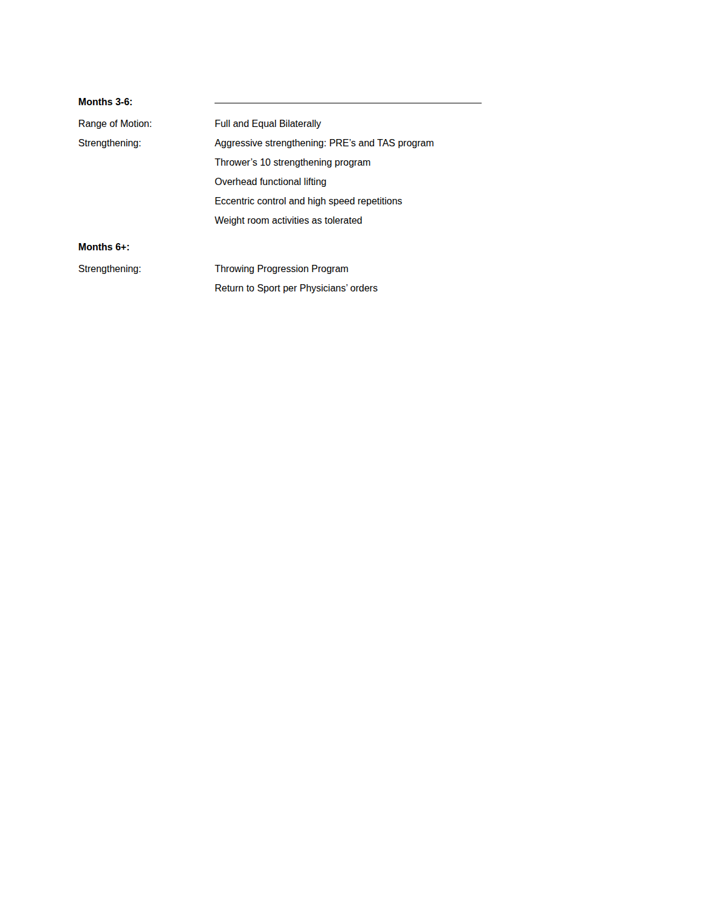Months 3-6:
Range of Motion: Full and Equal Bilaterally
Strengthening: Aggressive strengthening: PRE’s and TAS program
Strengthening: Thrower’s 10 strengthening program
Strengthening: Overhead functional lifting
Strengthening: Eccentric control and high speed repetitions
Strengthening: Weight room activities as tolerated
Months 6+:
Strengthening: Throwing Progression Program
Strengthening: Return to Sport per Physicians’ orders